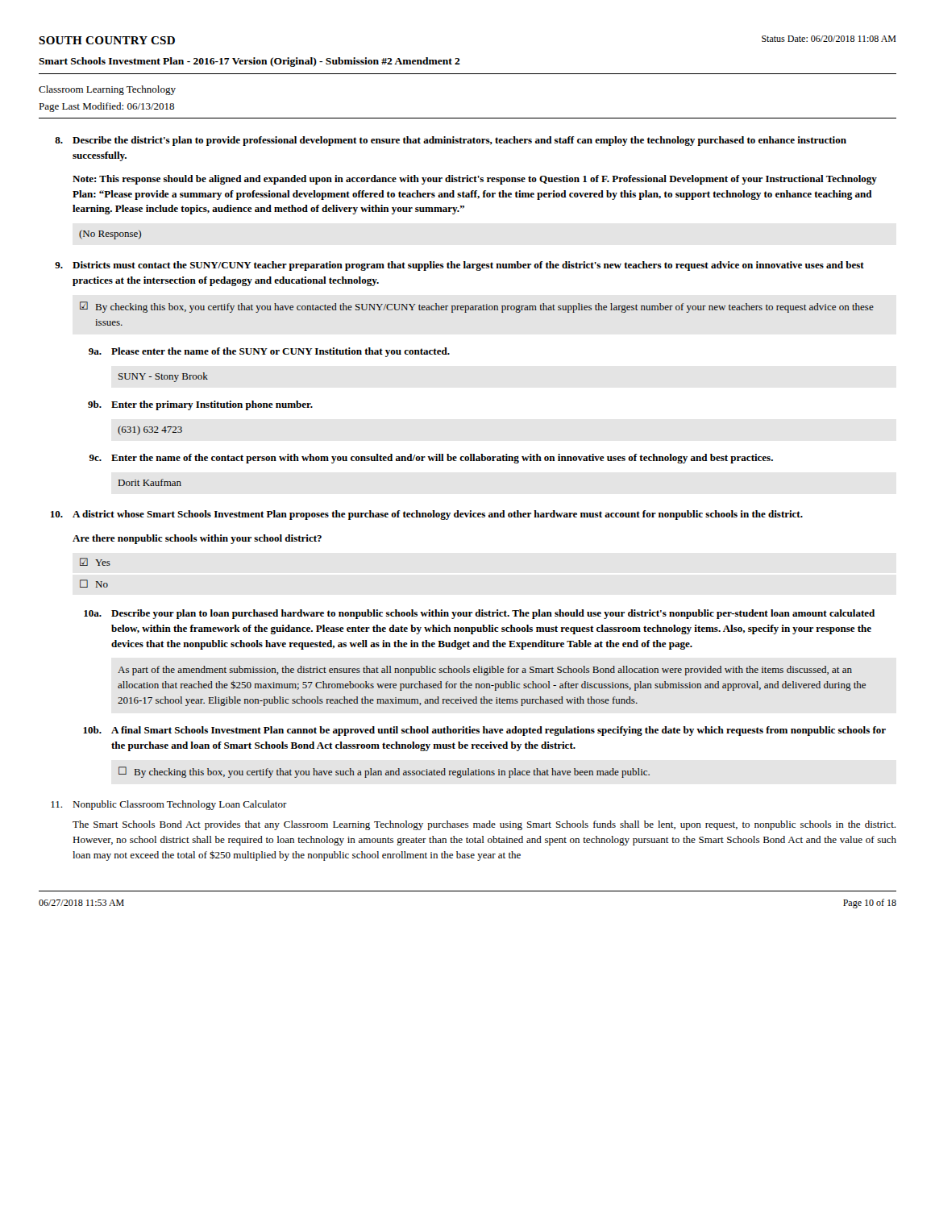SOUTH COUNTRY CSD
Status Date: 06/20/2018 11:08 AM
Smart Schools Investment Plan - 2016-17 Version (Original) - Submission #2 Amendment 2
Classroom Learning Technology
Page Last Modified: 06/13/2018
8.
Describe the district's plan to provide professional development to ensure that administrators, teachers and staff can employ the technology purchased to enhance instruction successfully.
Note: This response should be aligned and expanded upon in accordance with your district's response to Question 1 of F. Professional Development of your Instructional Technology Plan: “Please provide a summary of professional development offered to teachers and staff, for the time period covered by this plan, to support technology to enhance teaching and learning. Please include topics, audience and method of delivery within your summary.”
(No Response)
9.
Districts must contact the SUNY/CUNY teacher preparation program that supplies the largest number of the district's new teachers to request advice on innovative uses and best practices at the intersection of pedagogy and educational technology.
☑
By checking this box, you certify that you have contacted the SUNY/CUNY teacher preparation program that supplies the largest number of your new teachers to request advice on these issues.
9a.
Please enter the name of the SUNY or CUNY Institution that you contacted.
SUNY - Stony Brook
9b.
Enter the primary Institution phone number.
(631) 632 4723
9c.
Enter the name of the contact person with whom you consulted and/or will be collaborating with on innovative uses of technology and best practices.
Dorit Kaufman
10.
A district whose Smart Schools Investment Plan proposes the purchase of technology devices and other hardware must account for nonpublic schools in the district.
Are there nonpublic schools within your school district?
☑Yes
☐No
10a.
Describe your plan to loan purchased hardware to nonpublic schools within your district. The plan should use your district's nonpublic per-student loan amount calculated below, within the framework of the guidance. Please enter the date by which nonpublic schools must request classroom technology items. Also, specify in your response the devices that the nonpublic schools have requested, as well as in the in the Budget and the Expenditure Table at the end of the page.
As part of the amendment submission, the district ensures that all nonpublic schools eligible for a Smart Schools Bond allocation were provided with the items discussed, at an allocation that reached the $250 maximum; 57 Chromebooks were purchased for the non-public school - after discussions, plan submission and approval, and delivered during the 2016-17 school year. Eligible non-public schools reached the maximum, and received the items purchased with those funds.
10b.
A final Smart Schools Investment Plan cannot be approved until school authorities have adopted regulations specifying the date by which requests from nonpublic schools for the purchase and loan of Smart Schools Bond Act classroom technology must be received by the district.
☐
By checking this box, you certify that you have such a plan and associated regulations in place that have been made public.
11.
Nonpublic Classroom Technology Loan Calculator
The Smart Schools Bond Act provides that any Classroom Learning Technology purchases made using Smart Schools funds shall be lent, upon request, to nonpublic schools in the district. However, no school district shall be required to loan technology in amounts greater than the total obtained and spent on technology pursuant to the Smart Schools Bond Act and the value of such loan may not exceed the total of $250 multiplied by the nonpublic school enrollment in the base year at the
06/27/2018 11:53 AM Page 10 of 18